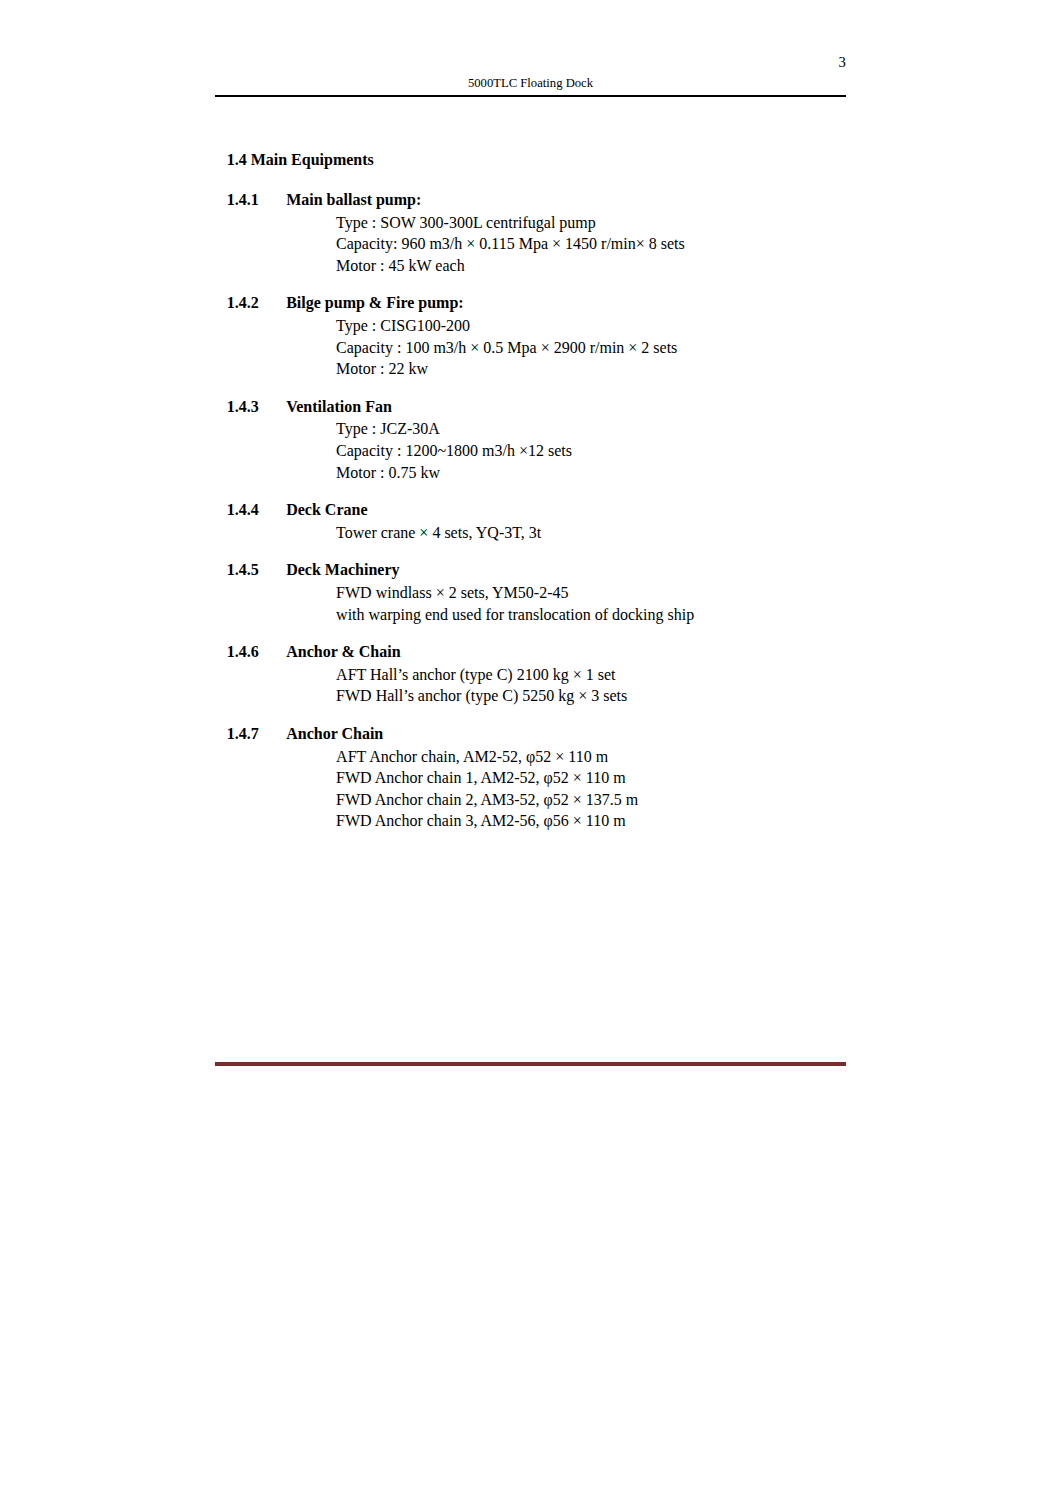3
5000TLC Floating Dock
1.4 Main Equipments
1.4.1
Main ballast pump:
Type : SOW 300-300L centrifugal pump
Capacity: 960 m3/h × 0.115 Mpa × 1450 r/min× 8 sets
Motor : 45 kW each
1.4.2
Bilge pump & Fire pump:
Type : CISG100-200
Capacity : 100 m3/h × 0.5 Mpa × 2900 r/min × 2 sets
Motor : 22 kw
1.4.3
Ventilation Fan
Type : JCZ-30A
Capacity : 1200~1800 m3/h ×12 sets
Motor : 0.75 kw
1.4.4
Deck Crane
Tower crane × 4 sets, YQ-3T, 3t
1.4.5
Deck Machinery
FWD windlass × 2 sets, YM50-2-45
with warping end used for translocation of docking ship
1.4.6
Anchor & Chain
AFT Hall’s anchor (type C) 2100 kg × 1 set
FWD Hall’s anchor (type C) 5250 kg × 3 sets
1.4.7
Anchor Chain
AFT Anchor chain, AM2-52, φ52 × 110 m
FWD Anchor chain 1, AM2-52, φ52 × 110 m
FWD Anchor chain 2, AM3-52, φ52 × 137.5 m
FWD Anchor chain 3, AM2-56, φ56 × 110 m